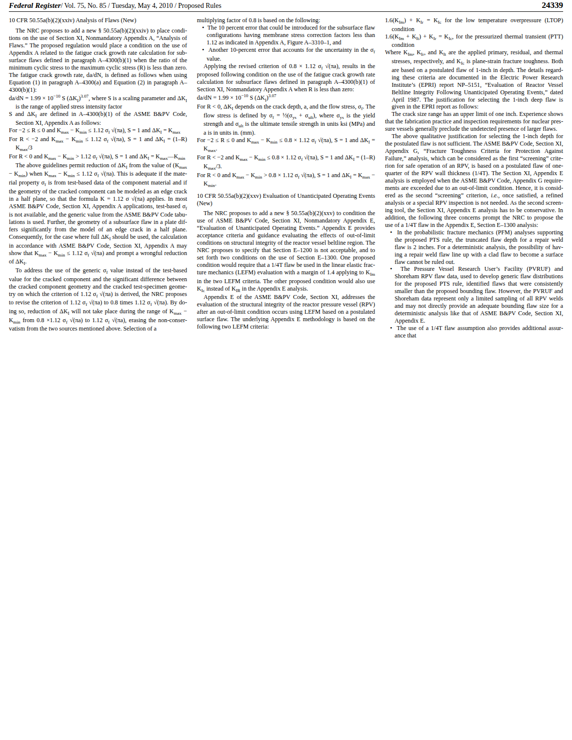Federal Register/ Vol. 75, No. 85 / Tuesday, May 4, 2010 / Proposed Rules
24339
10 CFR 50.55a(b)(2)(xxiv) Analysis of Flaws (New)
The NRC proposes to add a new § 50.55a(b)(2)(xxiv) to place conditions on the use of Section XI, Nonmandatory Appendix A, “Analysis of Flaws.” The proposed regulation would place a condition on the use of Appendix A related to the fatigue crack growth rate calculation for subsurface flaws defined in paragraph A–4300(b)(1) when the ratio of the minimum cyclic stress to the maximum cyclic stress (R) is less than zero. The fatigue crack growth rate, da/dN, is defined as follows when using Equation (1) in paragraph A–4300(a) and Equation (2) in paragraph A–4300(b)(1):
da/dN = 1.99 × 10−10 S (ΔKI)3.07, where S is a scaling parameter and ΔKI is the range of applied stress intensity factor
S and ΔKI are defined in A–4300(b)(1) of the ASME B&PV Code, Section XI, Appendix A as follows:
For −2 ≤ R ≤ 0 and Kmax − Kmin ≤ 1.12 σf √(πa), S = 1 and ΔKI = Kmax
For R < −2 and Kmax − Kmin ≤ 1.12 σf √(πa), S = 1 and ΔKI = (1–R) Kmax/3
For R < 0 and Kmax − Kmin > 1.12 σf √(πa), S = 1 and ΔKI = Kmax—Kmin
The above guidelines permit reduction of ΔKI from the value of (Kmax − Kmin) when Kmax − Kmin ≤ 1.12 σf √(πa). This is adequate if the material property σf is from test-based data of the component material and if the geometry of the cracked component can be modeled as an edge crack in a half plane, so that the formula K = 1.12 σ √(πa) applies. In most ASME B&PV Code, Section XI, Appendix A applications, test-based σf is not available, and the generic value from the ASME B&PV Code tabulations is used. Further, the geometry of a subsurface flaw in a plate differs significantly from the model of an edge crack in a half plane. Consequently, for the case where full ΔKI should be used, the calculation in accordance with ASME B&PV Code, Section XI, Appendix A may show that Kmax − Kmin ≤ 1.12 σf √(πa) and prompt a wrongful reduction of ΔKI.
To address the use of the generic σf value instead of the test-based value for the cracked component and the significant difference between the cracked component geometry and the cracked test-specimen geometry on which the criterion of 1.12 σf √(πa) is derived, the NRC proposes to revise the criterion of 1.12 σf √(πa) to 0.8 times 1.12 σf √(πa). By doing so, reduction of ΔKI will not take place during the range of Kmax − Kmin from 0.8 ×1.12 σf √(πa) to 1.12 σf √(πa), erasing the non-conservatism from the two sources mentioned above. Selection of a
multiplying factor of 0.8 is based on the following:
The 10 percent error that could be introduced for the subsurface flaw configurations having membrane stress correction factors less than 1.12 as indicated in Appendix A, Figure A–3310–1, and
Another 10-percent error that accounts for the uncertainty in the σf value.
Applying the revised criterion of 0.8 × 1.12 σf √(πa), results in the proposed following condition on the use of the fatigue crack growth rate calculation for subsurface flaws defined in paragraph A–4300(b)(1) of Section XI, Nonmandatory Appendix A when R is less than zero:
da/dN = 1.99 × 10−10 S (ΔKI)3.07
For R < 0, ΔKI depends on the crack depth, a, and the flow stress, σf. The flow stress is defined by σf = ½(σys + σult), where σys is the yield strength and σult is the ultimate tensile strength in units ksi (MPa) and a is in units in. (mm).
For −2 ≤ R ≤ 0 and Kmax − Kmin ≤ 0.8 × 1.12 σf √(πa), S = 1 and ΔKI = Kmax.
For R < −2 and Kmax − Kmin ≤ 0.8 × 1.12 σf √(πa), S = 1 and ΔKI = (1–R) Kmax/3.
For R < 0 and Kmax − Kmin > 0.8 × 1.12 σf √(πa), S = 1 and ΔKI = Kmax − Kmin.
10 CFR 50.55a(b)(2)(xxv) Evaluation of Unanticipated Operating Events (New)
The NRC proposes to add a new § 50.55a(b)(2)(xxv) to condition the use of ASME B&PV Code, Section XI, Nonmandatory Appendix E, “Evaluation of Unanticipated Operating Events.” Appendix E provides acceptance criteria and guidance evaluating the effects of out-of-limit conditions on structural integrity of the reactor vessel beltline region. The NRC proposes to specify that Section E–1200 is not acceptable, and to set forth two conditions on the use of Section E–1300. One proposed condition would require that a 1/4T flaw be used in the linear elastic fracture mechanics (LEFM) evaluation with a margin of 1.4 applying to KIm in the two LEFM criteria. The other proposed condition would also use KIc instead of KIR in the Appendix E analysis.
Appendix E of the ASME B&PV Code, Section XI, addresses the evaluation of the structural integrity of the reactor pressure vessel (RPV) after an out-of-limit condition occurs using LEFM based on a postulated surface flaw. The underlying Appendix E methodology is based on the following two LEFM criteria:
1.6(KIm) + KIr = KIc for the low temperature overpressure (LTOP) condition
1.6(KIm + KIt) + KIr = KIc, for the pressurized thermal transient (PTT) condition
Where KIm, KIr, and KIt are the applied primary, residual, and thermal stresses, respectively, and KIc is plane-strain fracture toughness. Both are based on a postulated flaw of 1-inch in depth. The details regarding these criteria are documented in the Electric Power Research Institute’s (EPRI) report NP–5151, “Evaluation of Reactor Vessel Beltline Integrity Following Unanticipated Operating Events,” dated April 1987. The justification for selecting the 1-inch deep flaw is given in the EPRI report as follows:
The crack size range has an upper limit of one inch. Experience shows that the fabrication practice and inspection requirements for nuclear pressure vessels generally preclude the undetected presence of larger flaws.
The above qualitative justification for selecting the 1-inch depth for the postulated flaw is not sufficient. The ASME B&PV Code, Section XI, Appendix G, “Fracture Toughness Criteria for Protection Against Failure,” analysis, which can be considered as the first “screening” criterion for safe operation of an RPV, is based on a postulated flaw of one-quarter of the RPV wall thickness (1/4T). The Section XI, Appendix E analysis is employed when the ASME B&PV Code, Appendix G requirements are exceeded due to an out-of-limit condition. Hence, it is considered as the second “screening” criterion, i.e., once satisfied, a refined analysis or a special RPV inspection is not needed. As the second screening tool, the Section XI, Appendix E analysis has to be conservative. In addition, the following three concerns prompt the NRC to propose the use of a 1/4T flaw in the Appendix E, Section E–1300 analysis:
In the probabilistic fracture mechanics (PFM) analyses supporting the proposed PTS rule, the truncated flaw depth for a repair weld flaw is 2 inches. For a deterministic analysis, the possibility of having a repair weld flaw line up with a clad flaw to become a surface flaw cannot be ruled out.
The Pressure Vessel Research User’s Facility (PVRUF) and Shoreham RPV flaw data, used to develop generic flaw distributions for the proposed PTS rule, identified flaws that were consistently smaller than the proposed bounding flaw. However, the PVRUF and Shoreham data represent only a limited sampling of all RPV welds and may not directly provide an adequate bounding flaw size for a deterministic analysis like that of ASME B&PV Code, Section XI, Appendix E.
The use of a 1/4T flaw assumption also provides additional assurance that